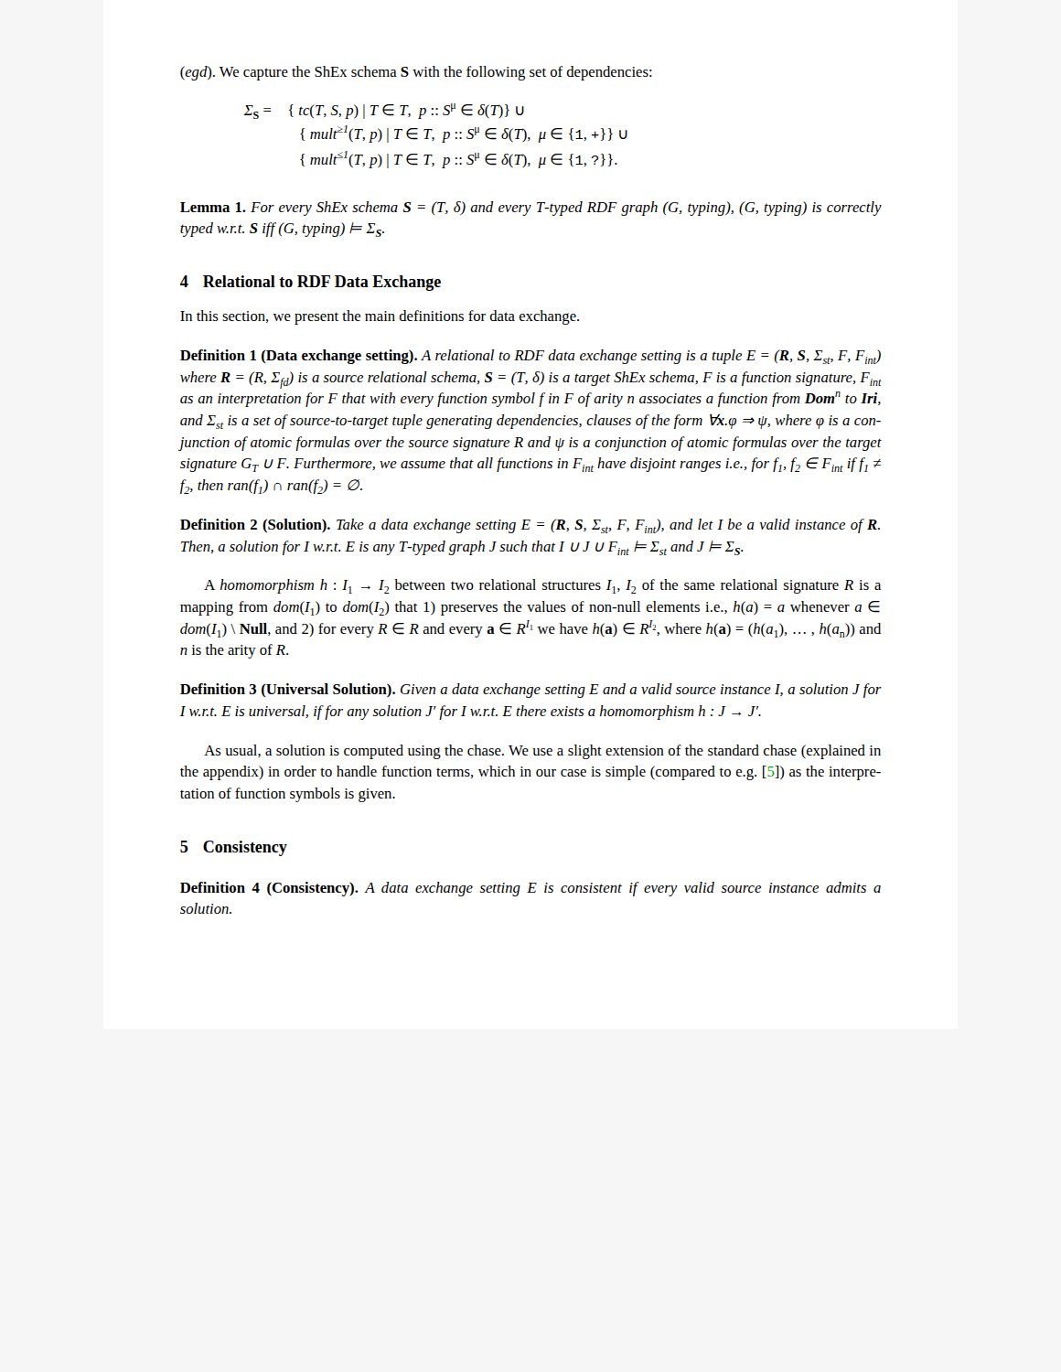(egd). We capture the ShEx schema S with the following set of dependencies:
ΣS = { tc(T, S, p) | T ∈ T, p :: Sμ ∈ δ(T)} ∪
{ mult≥1(T, p) | T ∈ T, p :: Sμ ∈ δ(T), μ ∈ {1, +}} ∪
{ mult≤1(T, p) | T ∈ T, p :: Sμ ∈ δ(T), μ ∈ {1, ?}}.
Lemma 1. For every ShEx schema S = (T, δ) and every T-typed RDF graph (G, typing), (G, typing) is correctly typed w.r.t. S iff (G, typing) ⊨ ΣS.
4 Relational to RDF Data Exchange
In this section, we present the main definitions for data exchange.
Definition 1 (Data exchange setting). A relational to RDF data exchange setting is a tuple E = (R, S, Σst, F, Fint) where R = (R, Σfd) is a source relational schema, S = (T, δ) is a target ShEx schema, F is a function signature, Fint as an interpretation for F that with every function symbol f in F of arity n associates a function from Domn to Iri, and Σst is a set of source-to-target tuple generating dependencies, clauses of the form ∀x.φ ⇒ ψ, where φ is a conjunction of atomic formulas over the source signature R and ψ is a conjunction of atomic formulas over the target signature GT ∪ F. Furthermore, we assume that all functions in Fint have disjoint ranges i.e., for f1, f2 ∈ Fint if f1 ≠ f2, then ran(f1) ∩ ran(f2) = ∅.
Definition 2 (Solution). Take a data exchange setting E = (R, S, Σst, F, Fint), and let I be a valid instance of R. Then, a solution for I w.r.t. E is any T-typed graph J such that I ∪ J ∪ Fint ⊨ Σst and J ⊨ ΣS.
A homomorphism h : I1 → I2 between two relational structures I1, I2 of the same relational signature R is a mapping from dom(I1) to dom(I2) that 1) preserves the values of non-null elements i.e., h(a) = a whenever a ∈ dom(I1) \ Null, and 2) for every R ∈ R and every a ∈ RI1 we have h(a) ∈ RI2, where h(a) = (h(a1), … , h(an)) and n is the arity of R.
Definition 3 (Universal Solution). Given a data exchange setting E and a valid source instance I, a solution J for I w.r.t. E is universal, if for any solution J′ for I w.r.t. E there exists a homomorphism h : J → J′.
As usual, a solution is computed using the chase. We use a slight extension of the standard chase (explained in the appendix) in order to handle function terms, which in our case is simple (compared to e.g. [5]) as the interpretation of function symbols is given.
5 Consistency
Definition 4 (Consistency). A data exchange setting E is consistent if every valid source instance admits a solution.